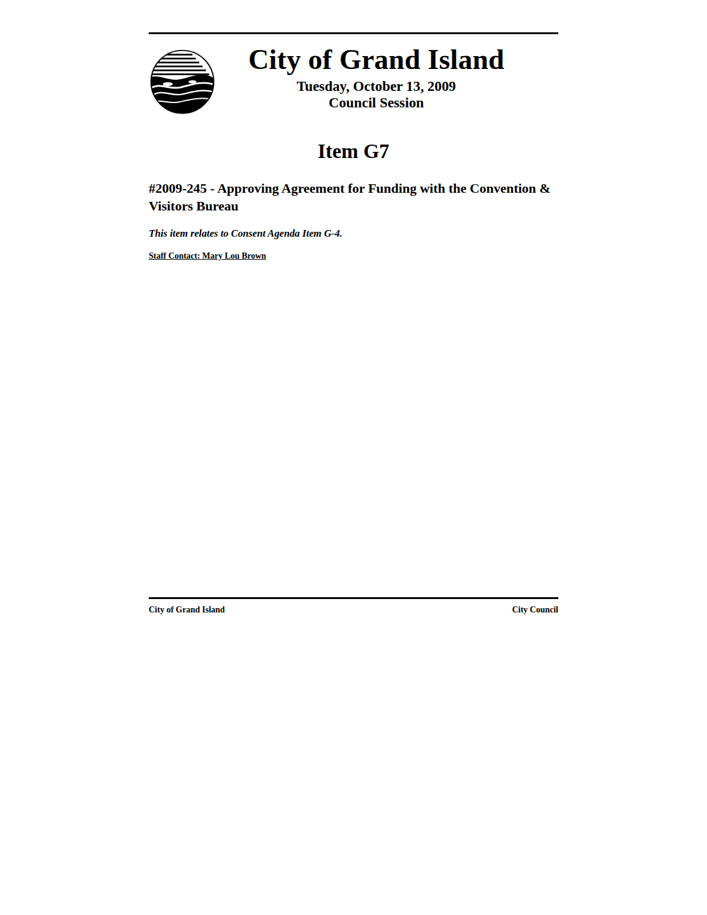City of Grand Island
Tuesday, October 13, 2009
Council Session
Item G7
#2009-245 - Approving Agreement for Funding with the Convention & Visitors Bureau
This item relates to Consent Agenda Item G-4.
Staff Contact: Mary Lou Brown
City of Grand Island City Council